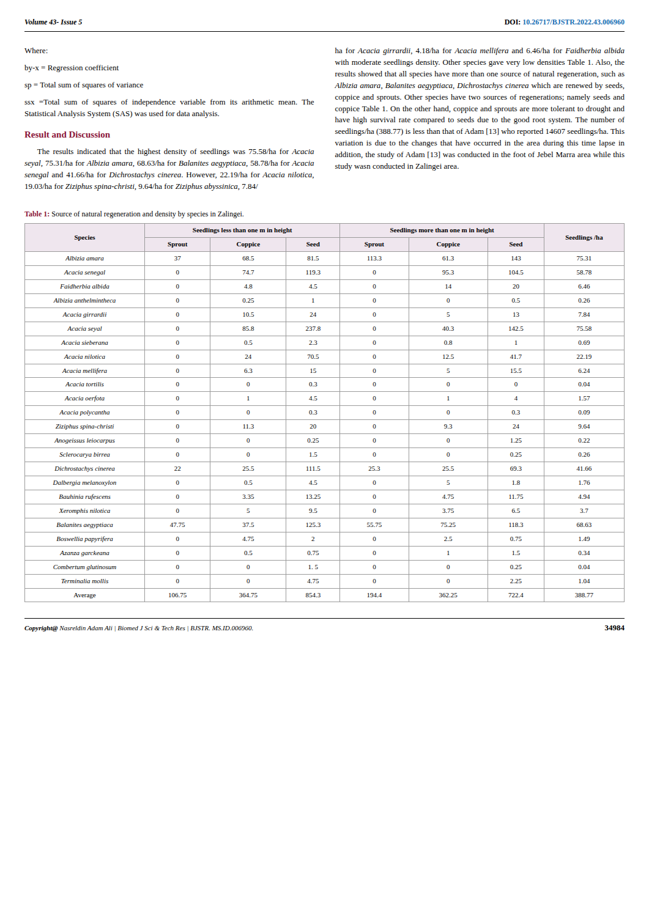Volume 43- Issue 5
DOI: 10.26717/BJSTR.2022.43.006960
Where:
by-x = Regression coefficient
sp = Total sum of squares of variance
ssx =Total sum of squares of independence variable from its arithmetic mean. The Statistical Analysis System (SAS) was used for data analysis.
Result and Discussion
The results indicated that the highest density of seedlings was 75.58/ha for Acacia seyal, 75.31/ha for Albizia amara, 68.63/ha for Balanites aegyptiaca, 58.78/ha for Acacia senegal and 41.66/ha for Dichrostachys cinerea. However, 22.19/ha for Acacia nilotica, 19.03/ha for Ziziphus spina-christi, 9.64/ha for Ziziphus abyssinica, 7.84/
ha for Acacia girrardii, 4.18/ha for Acacia mellifera and 6.46/ha for Faidherbia albida with moderate seedlings density. Other species gave very low densities Table 1. Also, the results showed that all species have more than one source of natural regeneration, such as Albizia amara, Balanites aegyptiaca, Dichrostachys cinerea which are renewed by seeds, coppice and sprouts. Other species have two sources of regenerations; namely seeds and coppice Table 1. On the other hand, coppice and sprouts are more tolerant to drought and have high survival rate compared to seeds due to the good root system. The number of seedlings/ha (388.77) is less than that of Adam [13] who reported 14607 seedlings/ha. This variation is due to the changes that have occurred in the area during this time lapse in addition, the study of Adam [13] was conducted in the foot of Jebel Marra area while this study wasn conducted in Zalingei area.
Table 1: Source of natural regeneration and density by species in Zalingei.
| Species | Seedlings less than one m in height | Seedlings more than one m in height | Seedlings /ha |
| --- | --- | --- | --- |
| Sprout | Coppice | Seed | Sprout | Coppice | Seed |
| Albizia amara | 37 | 68.5 | 81.5 | 113.3 | 61.3 | 143 | 75.31 |
| Acacia senegal | 0 | 74.7 | 119.3 | 0 | 95.3 | 104.5 | 58.78 |
| Faidherbia albida | 0 | 4.8 | 4.5 | 0 | 14 | 20 | 6.46 |
| Albizia anthelmintheca | 0 | 0.25 | 1 | 0 | 0 | 0.5 | 0.26 |
| Acacia girrardii | 0 | 10.5 | 24 | 0 | 5 | 13 | 7.84 |
| Acacia seyal | 0 | 85.8 | 237.8 | 0 | 40.3 | 142.5 | 75.58 |
| Acacia sieberana | 0 | 0.5 | 2.3 | 0 | 0.8 | 1 | 0.69 |
| Acacia nilotica | 0 | 24 | 70.5 | 0 | 12.5 | 41.7 | 22.19 |
| Acacia mellifera | 0 | 6.3 | 15 | 0 | 5 | 15.5 | 6.24 |
| Acacia tortilis | 0 | 0 | 0.3 | 0 | 0 | 0 | 0.04 |
| Acacia oerfota | 0 | 1 | 4.5 | 0 | 1 | 4 | 1.57 |
| Acacia polycantha | 0 | 0 | 0.3 | 0 | 0 | 0.3 | 0.09 |
| Ziziphus spina-christi | 0 | 11.3 | 20 | 0 | 9.3 | 24 | 9.64 |
| Anogeissus leiocarpus | 0 | 0 | 0.25 | 0 | 0 | 1.25 | 0.22 |
| Sclerocarya birrea | 0 | 0 | 1.5 | 0 | 0 | 0.25 | 0.26 |
| Dichrostachys cinerea | 22 | 25.5 | 111.5 | 25.3 | 25.5 | 69.3 | 41.66 |
| Dalbergia melanoxylon | 0 | 0.5 | 4.5 | 0 | 5 | 1.8 | 1.76 |
| Bauhinia rufescens | 0 | 3.35 | 13.25 | 0 | 4.75 | 11.75 | 4.94 |
| Xeromphis nilotica | 0 | 5 | 9.5 | 0 | 3.75 | 6.5 | 3.7 |
| Balanites aegyptiaca | 47.75 | 37.5 | 125.3 | 55.75 | 75.25 | 118.3 | 68.63 |
| Boswellia papyrifera | 0 | 4.75 | 2 | 0 | 2.5 | 0.75 | 1.49 |
| Azanza garckeana | 0 | 0.5 | 0.75 | 0 | 1 | 1.5 | 0.34 |
| Combertum glutinosum | 0 | 0 | 1. 5 | 0 | 0 | 0.25 | 0.04 |
| Terminalia mollis | 0 | 0 | 4.75 | 0 | 0 | 2.25 | 1.04 |
| Average | 106.75 | 364.75 | 854.3 | 194.4 | 362.25 | 722.4 | 388.77 |
Copyright@ Nasreldin Adam Ali | Biomed J Sci & Tech Res | BJSTR. MS.ID.006960.
34984